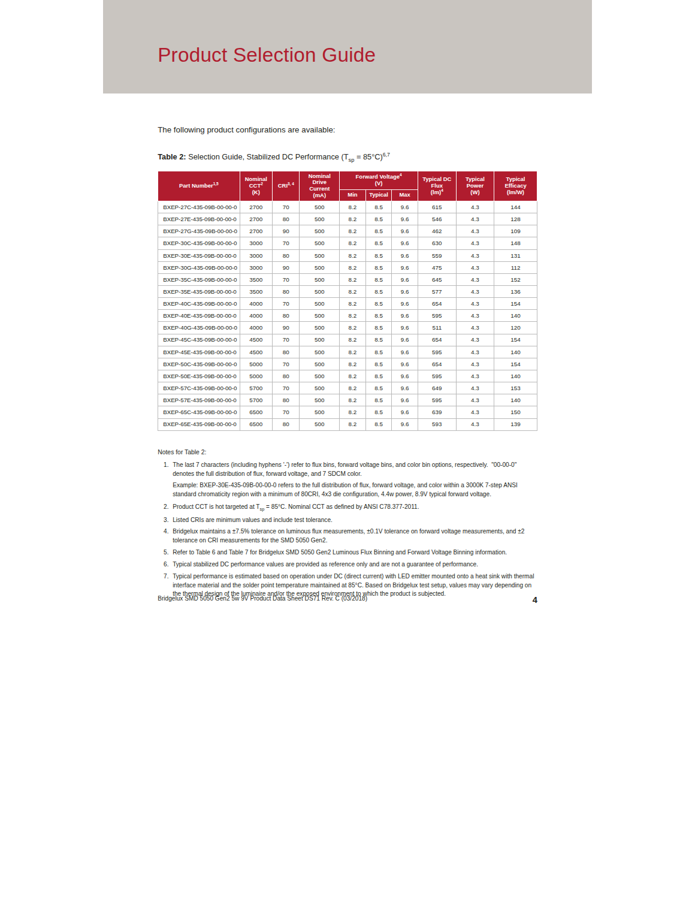Product Selection Guide
The following product configurations are available:
Table 2: Selection Guide, Stabilized DC Performance (Tsp = 85°C)6,7
| Part Number 1,5 | Nominal CCT 2 (K) | CRI 3, 4 | Nominal Drive Current (mA) | Forward Voltage 4 (V) | Typical DC Flux (lm) 4 | Typical Power (W) | Typical Efficacy (lm/W) |
| --- | --- | --- | --- | --- | --- | --- | --- |
| Min | Typical | Max |
| BXEP-27C-435-09B-00-00-0 | 2700 | 70 | 500 | 8.2 | 8.5 | 9.6 | 615 | 4.3 | 144 |
| BXEP-27E-435-09B-00-00-0 | 2700 | 80 | 500 | 8.2 | 8.5 | 9.6 | 546 | 4.3 | 128 |
| BXEP-27G-435-09B-00-00-0 | 2700 | 90 | 500 | 8.2 | 8.5 | 9.6 | 462 | 4.3 | 109 |
| BXEP-30C-435-09B-00-00-0 | 3000 | 70 | 500 | 8.2 | 8.5 | 9.6 | 630 | 4.3 | 148 |
| BXEP-30E-435-09B-00-00-0 | 3000 | 80 | 500 | 8.2 | 8.5 | 9.6 | 559 | 4.3 | 131 |
| BXEP-30G-435-09B-00-00-0 | 3000 | 90 | 500 | 8.2 | 8.5 | 9.6 | 475 | 4.3 | 112 |
| BXEP-35C-435-09B-00-00-0 | 3500 | 70 | 500 | 8.2 | 8.5 | 9.6 | 645 | 4.3 | 152 |
| BXEP-35E-435-09B-00-00-0 | 3500 | 80 | 500 | 8.2 | 8.5 | 9.6 | 577 | 4.3 | 136 |
| BXEP-40C-435-09B-00-00-0 | 4000 | 70 | 500 | 8.2 | 8.5 | 9.6 | 654 | 4.3 | 154 |
| BXEP-40E-435-09B-00-00-0 | 4000 | 80 | 500 | 8.2 | 8.5 | 9.6 | 595 | 4.3 | 140 |
| BXEP-40G-435-09B-00-00-0 | 4000 | 90 | 500 | 8.2 | 8.5 | 9.6 | 511 | 4.3 | 120 |
| BXEP-45C-435-09B-00-00-0 | 4500 | 70 | 500 | 8.2 | 8.5 | 9.6 | 654 | 4.3 | 154 |
| BXEP-45E-435-09B-00-00-0 | 4500 | 80 | 500 | 8.2 | 8.5 | 9.6 | 595 | 4.3 | 140 |
| BXEP-50C-435-09B-00-00-0 | 5000 | 70 | 500 | 8.2 | 8.5 | 9.6 | 654 | 4.3 | 154 |
| BXEP-50E-435-09B-00-00-0 | 5000 | 80 | 500 | 8.2 | 8.5 | 9.6 | 595 | 4.3 | 140 |
| BXEP-57C-435-09B-00-00-0 | 5700 | 70 | 500 | 8.2 | 8.5 | 9.6 | 649 | 4.3 | 153 |
| BXEP-57E-435-09B-00-00-0 | 5700 | 80 | 500 | 8.2 | 8.5 | 9.6 | 595 | 4.3 | 140 |
| BXEP-65C-435-09B-00-00-0 | 6500 | 70 | 500 | 8.2 | 8.5 | 9.6 | 639 | 4.3 | 150 |
| BXEP-65E-435-09B-00-00-0 | 6500 | 80 | 500 | 8.2 | 8.5 | 9.6 | 593 | 4.3 | 139 |
Notes for Table 2:
The last 7 characters (including hyphens '-') refer to flux bins, forward voltage bins, and color bin options, respectively. "00-00-0" denotes the full distribution of flux, forward voltage, and 7 SDCM color.
Example: BXEP-30E-435-09B-00-00-0 refers to the full distribution of flux, forward voltage, and color within a 3000K 7-step ANSI standard chromaticity region with a minimum of 80CRI, 4x3 die configuration, 4.4w power, 8.9V typical forward voltage.
Product CCT is hot targeted at Tsp = 85°C. Nominal CCT as defined by ANSI C78.377-2011.
Listed CRIs are minimum values and include test tolerance.
Bridgelux maintains a ±7.5% tolerance on luminous flux measurements, ±0.1V tolerance on forward voltage measurements, and ±2 tolerance on CRI measurements for the SMD 5050 Gen2.
Refer to Table 6 and Table 7 for Bridgelux SMD 5050 Gen2 Luminous Flux Binning and Forward Voltage Binning information.
Typical stabilized DC performance values are provided as reference only and are not a guarantee of performance.
Typical performance is estimated based on operation under DC (direct current) with LED emitter mounted onto a heat sink with thermal interface material and the solder point temperature maintained at 85°C. Based on Bridgelux test setup, values may vary depending on the thermal design of the luminaire and/or the exposed environment to which the product is subjected.
Bridgelux SMD 5050 Gen2 5w 9V Product Data Sheet DS71 Rev. C (03/2018) 4